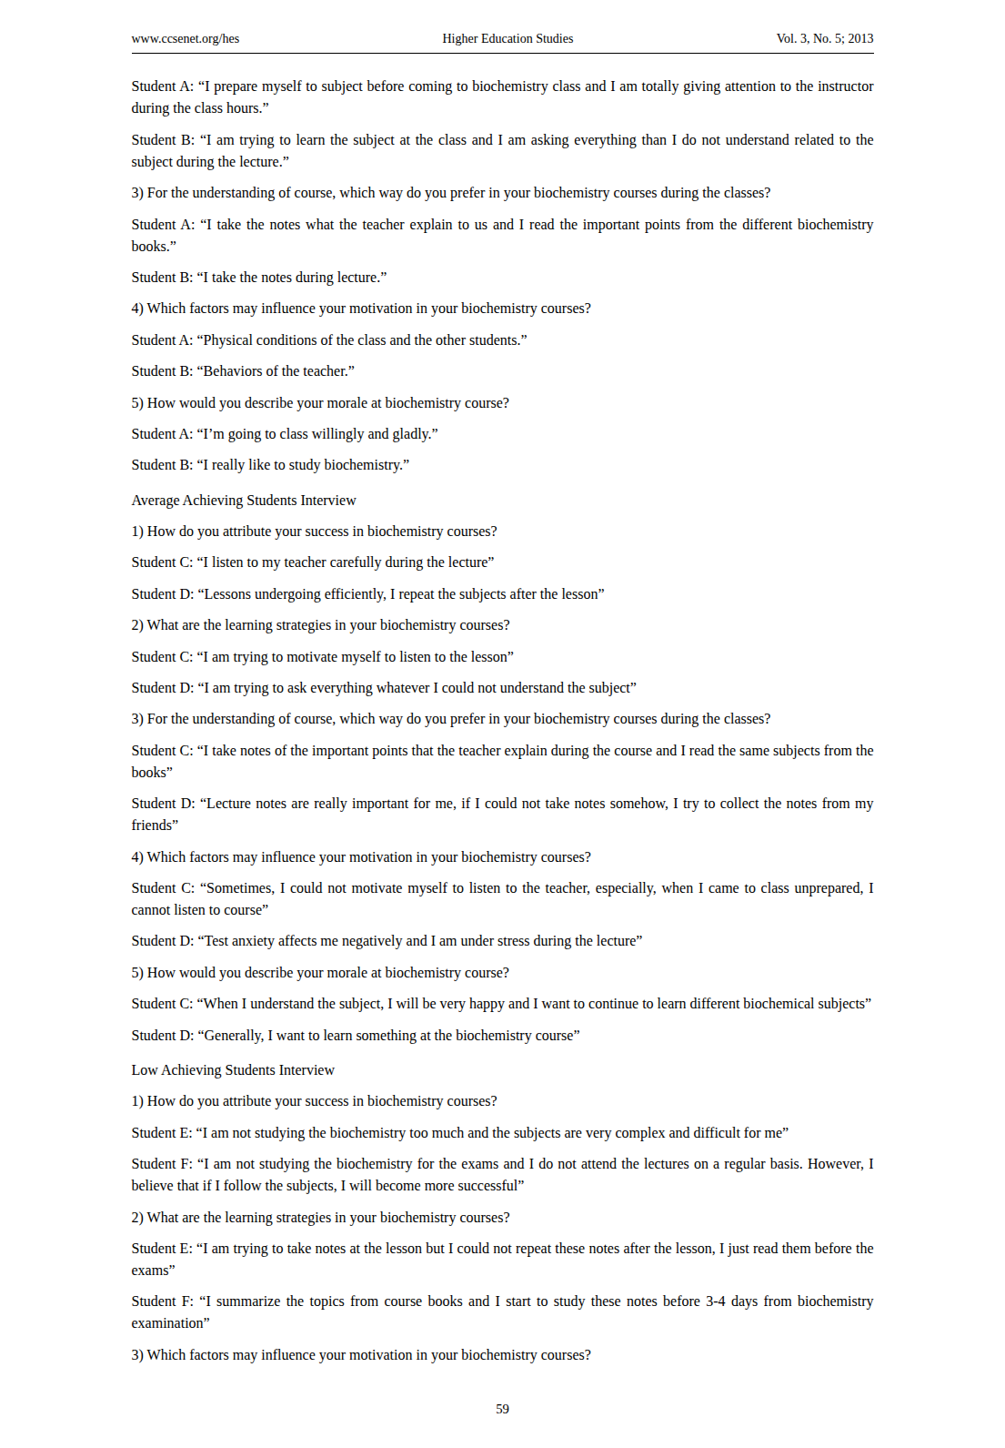www.ccsenet.org/hes Higher Education Studies Vol. 3, No. 5; 2013
Student A: “I prepare myself to subject before coming to biochemistry class and I am totally giving attention to the instructor during the class hours.”
Student B: “I am trying to learn the subject at the class and I am asking everything than I do not understand related to the subject during the lecture.”
3) For the understanding of course, which way do you prefer in your biochemistry courses during the classes?
Student A: “I take the notes what the teacher explain to us and I read the important points from the different biochemistry books.”
Student B: “I take the notes during lecture.”
4) Which factors may influence your motivation in your biochemistry courses?
Student A: “Physical conditions of the class and the other students.”
Student B: “Behaviors of the teacher.”
5) How would you describe your morale at biochemistry course?
Student A: “I’m going to class willingly and gladly.”
Student B: “I really like to study biochemistry.”
Average Achieving Students Interview
1) How do you attribute your success in biochemistry courses?
Student C: “I listen to my teacher carefully during the lecture”
Student D: “Lessons undergoing efficiently, I repeat the subjects after the lesson”
2) What are the learning strategies in your biochemistry courses?
Student C: “I am trying to motivate myself to listen to the lesson”
Student D: “I am trying to ask everything whatever I could not understand the subject”
3) For the understanding of course, which way do you prefer in your biochemistry courses during the classes?
Student C: “I take notes of the important points that the teacher explain during the course and I read the same subjects from the books”
Student D: “Lecture notes are really important for me, if I could not take notes somehow, I try to collect the notes from my friends”
4) Which factors may influence your motivation in your biochemistry courses?
Student C: “Sometimes, I could not motivate myself to listen to the teacher, especially, when I came to class unprepared, I cannot listen to course”
Student D: “Test anxiety affects me negatively and I am under stress during the lecture”
5) How would you describe your morale at biochemistry course?
Student C: “When I understand the subject, I will be very happy and I want to continue to learn different biochemical subjects”
Student D: “Generally, I want to learn something at the biochemistry course”
Low Achieving Students Interview
1) How do you attribute your success in biochemistry courses?
Student E: “I am not studying the biochemistry too much and the subjects are very complex and difficult for me”
Student F: “I am not studying the biochemistry for the exams and I do not attend the lectures on a regular basis. However, I believe that if I follow the subjects, I will become more successful”
2) What are the learning strategies in your biochemistry courses?
Student E: “I am trying to take notes at the lesson but I could not repeat these notes after the lesson, I just read them before the exams”
Student F: “I summarize the topics from course books and I start to study these notes before 3-4 days from biochemistry examination”
3) Which factors may influence your motivation in your biochemistry courses?
59